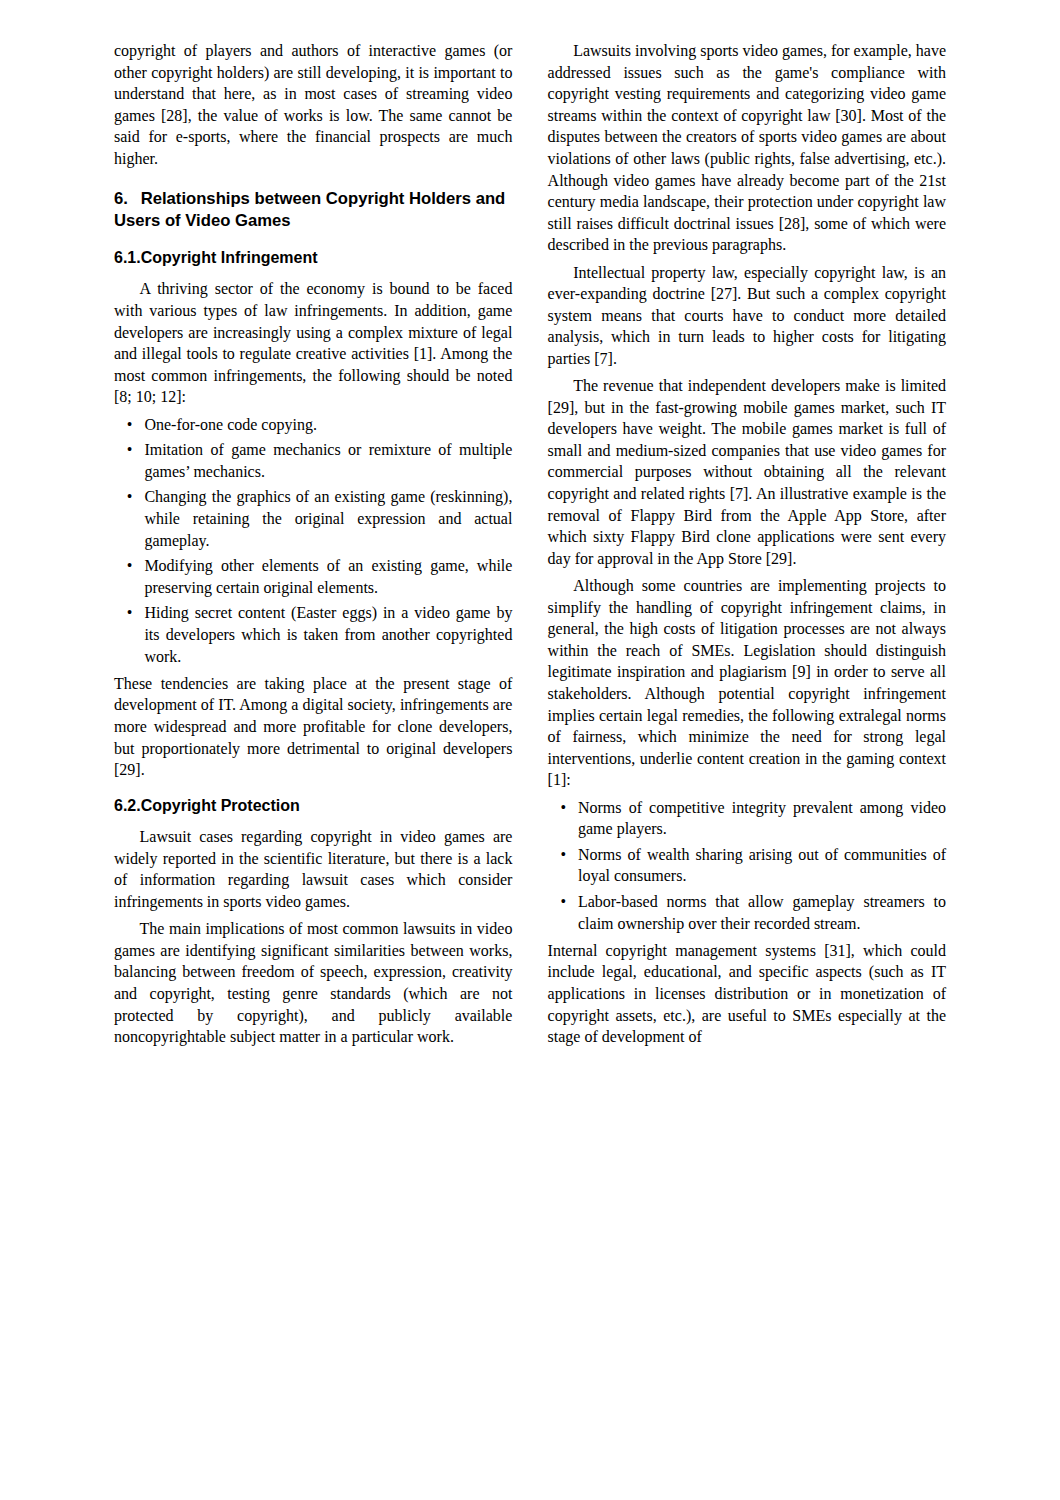copyright of players and authors of interactive games (or other copyright holders) are still developing, it is important to understand that here, as in most cases of streaming video games [28], the value of works is low. The same cannot be said for e-sports, where the financial prospects are much higher.
6. Relationships between Copyright Holders and Users of Video Games
6.1. Copyright Infringement
A thriving sector of the economy is bound to be faced with various types of law infringements. In addition, game developers are increasingly using a complex mixture of legal and illegal tools to regulate creative activities [1]. Among the most common infringements, the following should be noted [8; 10; 12]:
One-for-one code copying.
Imitation of game mechanics or remixture of multiple games’ mechanics.
Changing the graphics of an existing game (reskinning), while retaining the original expression and actual gameplay.
Modifying other elements of an existing game, while preserving certain original elements.
Hiding secret content (Easter eggs) in a video game by its developers which is taken from another copyrighted work.
These tendencies are taking place at the present stage of development of IT. Among a digital society, infringements are more widespread and more profitable for clone developers, but proportionately more detrimental to original developers [29].
6.2. Copyright Protection
Lawsuit cases regarding copyright in video games are widely reported in the scientific literature, but there is a lack of information regarding lawsuit cases which consider infringements in sports video games.
The main implications of most common lawsuits in video games are identifying significant similarities between works, balancing between freedom of speech, expression, creativity and copyright, testing genre standards (which are not protected by copyright), and publicly available noncopyrightable subject matter in a particular work.
Lawsuits involving sports video games, for example, have addressed issues such as the game's compliance with copyright vesting requirements and categorizing video game streams within the context of copyright law [30]. Most of the disputes between the creators of sports video games are about violations of other laws (public rights, false advertising, etc.). Although video games have already become part of the 21st century media landscape, their protection under copyright law still raises difficult doctrinal issues [28], some of which were described in the previous paragraphs.
Intellectual property law, especially copyright law, is an ever-expanding doctrine [27]. But such a complex copyright system means that courts have to conduct more detailed analysis, which in turn leads to higher costs for litigating parties [7].
The revenue that independent developers make is limited [29], but in the fast-growing mobile games market, such IT developers have weight. The mobile games market is full of small and medium-sized companies that use video games for commercial purposes without obtaining all the relevant copyright and related rights [7]. An illustrative example is the removal of Flappy Bird from the Apple App Store, after which sixty Flappy Bird clone applications were sent every day for approval in the App Store [29].
Although some countries are implementing projects to simplify the handling of copyright infringement claims, in general, the high costs of litigation processes are not always within the reach of SMEs. Legislation should distinguish legitimate inspiration and plagiarism [9] in order to serve all stakeholders. Although potential copyright infringement implies certain legal remedies, the following extralegal norms of fairness, which minimize the need for strong legal interventions, underlie content creation in the gaming context [1]:
Norms of competitive integrity prevalent among video game players.
Norms of wealth sharing arising out of communities of loyal consumers.
Labor-based norms that allow gameplay streamers to claim ownership over their recorded stream.
Internal copyright management systems [31], which could include legal, educational, and specific aspects (such as IT applications in licenses distribution or in monetization of copyright assets, etc.), are useful to SMEs especially at the stage of development of